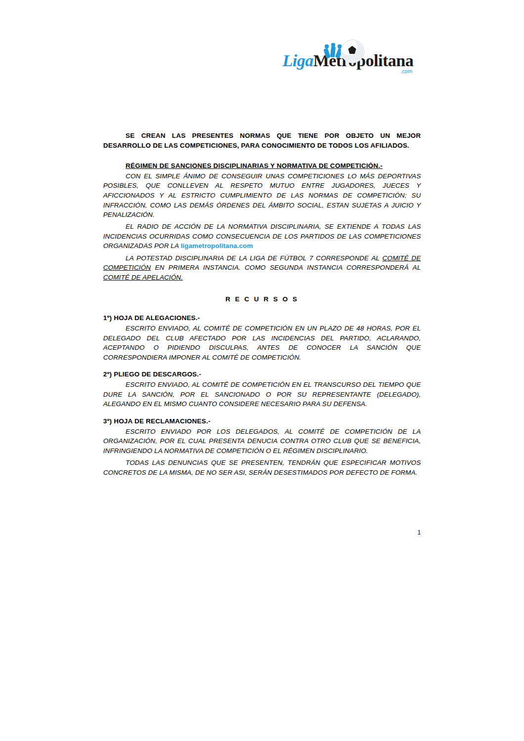Liga Metropolitana
.com
SE CREAN LAS PRESENTES NORMAS QUE TIENE POR OBJETO UN MEJOR DESARROLLO DE LAS COMPETICIONES, PARA CONOCIMIENTO DE TODOS LOS AFILIADOS.
RÉGIMEN DE SANCIONES DISCIPLINARIAS Y NORMATIVA DE COMPETICIÓN.-
CON EL SIMPLE ÁNIMO DE CONSEGUIR UNAS COMPETICIONES LO MÁS DEPORTIVAS POSIBLES, QUE CONLLEVEN AL RESPETO MUTUO ENTRE JUGADORES, JUECES Y AFICCIONADOS Y AL ESTRICTO CUMPLIMIENTO DE LAS NORMAS DE COMPETICIÓN; SU INFRACCIÓN, COMO LAS DEMÁS ÓRDENES DEL ÁMBITO SOCIAL, ESTAN SUJETAS A JUICIO Y PENALIZACIÓN.
EL RADIO DE ACCIÓN DE LA NORMATIVA DISCIPLINARIA, SE EXTIENDE A TODAS LAS INCIDENCIAS OCURRIDAS COMO CONSECUENCIA DE LOS PARTIDOS DE LAS COMPETICIONES ORGANIZADAS POR LA ligametropolitana.com
LA POTESTAD DISCIPLINARIA DE LA LIGA DE FÚTBOL 7 CORRESPONDE AL COMITÉ DE COMPETICIÓN EN PRIMERA INSTANCIA. COMO SEGUNDA INSTANCIA CORRESPONDERÁ AL COMITÉ DE APELACIÓN.
R E C U R S O S
1º) HOJA DE ALEGACIONES.-
ESCRITO ENVIADO, AL COMITÉ DE COMPETICIÓN EN UN PLAZO DE 48 HORAS, POR EL DELEGADO DEL CLUB AFECTADO POR LAS INCIDENCIAS DEL PARTIDO, ACLARANDO, ACEPTANDO O PIDIENDO DISCULPAS, ANTES DE CONOCER LA SANCIÓN QUE CORRESPONDIERA IMPONER AL COMITÉ DE COMPETICIÓN.
2º) PLIEGO DE DESCARGOS.-
ESCRITO ENVIADO, AL COMITÉ DE COMPETICIÓN EN EL TRANSCURSO DEL TIEMPO QUE DURE LA SANCIÓN, POR EL SANCIONADO O POR SU REPRESENTANTE (DELEGADO), ALEGANDO EN EL MISMO CUANTO CONSIDERE NECESARIO PARA SU DEFENSA.
3º) HOJA DE RECLAMACIONES.-
ESCRITO ENVIADO POR LOS DELEGADOS, AL COMITÉ DE COMPETICIÓN DE LA ORGANIZACIÓN, POR EL CUAL PRESENTA DENUCIA CONTRA OTRO CLUB QUE SE BENEFICIA, INFRINGIENDO LA NORMATIVA DE COMPETICIÓN O EL RÉGIMEN DISCIPLINARIO.
TODAS LAS DENUNCIAS QUE SE PRESENTEN, TENDRÁN QUE ESPECIFICAR MOTIVOS CONCRETOS DE LA MISMA, DE NO SER ASI, SERÁN DESESTIMADOS POR DEFECTO DE FORMA.
1